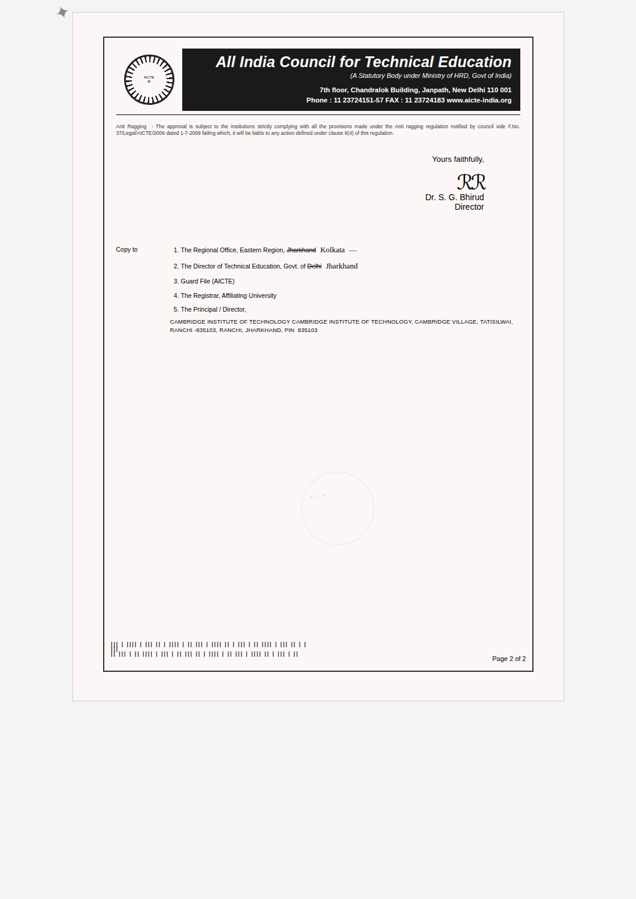✦
AICTE ⚙
All India Council for Technical Education
(A Statutory Body under Ministry of HRD, Govt of India)
7th floor, Chandralok Building, Janpath, New Delhi 110 001
Phone : 11 23724151-57 FAX : 11 23724183 www.aicte-india.org
Anti Ragging - The approval is subject to the institutions strictly complying with all the provisions made under the Anti ragging regulation notified by council vide F.No. 37/Legal/AICTE/2009 dated 1-7-2009 failing which, it will be liable to any action defined under clause 9(4) of this regulation.
Yours faithfully,
ℛℛ
Dr. S. G. Bhirud
Director
Copy to
The Regional Office, Eastern Region, Jharkhand Kolkata —
The Director of Technical Education, Govt. of Delhi Jharkhand
Guard File (AICTE)
The Registrar, Affiliating University
The Principal / Director,
CAMBRIDGE INSTITUTE OF TECHNOLOGY CAMBRIDGE INSTITUTE OF TECHNOLOGY, CAMBRIDGE VILLAGE, TATISILWAI, RANCHI -835103, RANCHI, JHARKHAND, PIN 835103
• • •
||| | |||| | ||| || | |||| | || ||| | |||| || | ||| | || |||| | ||| || | ||||
|| ||| | || |||| | ||| | || ||| || | |||| | || ||| | |||| || | ||| | ||
Page 2 of 2